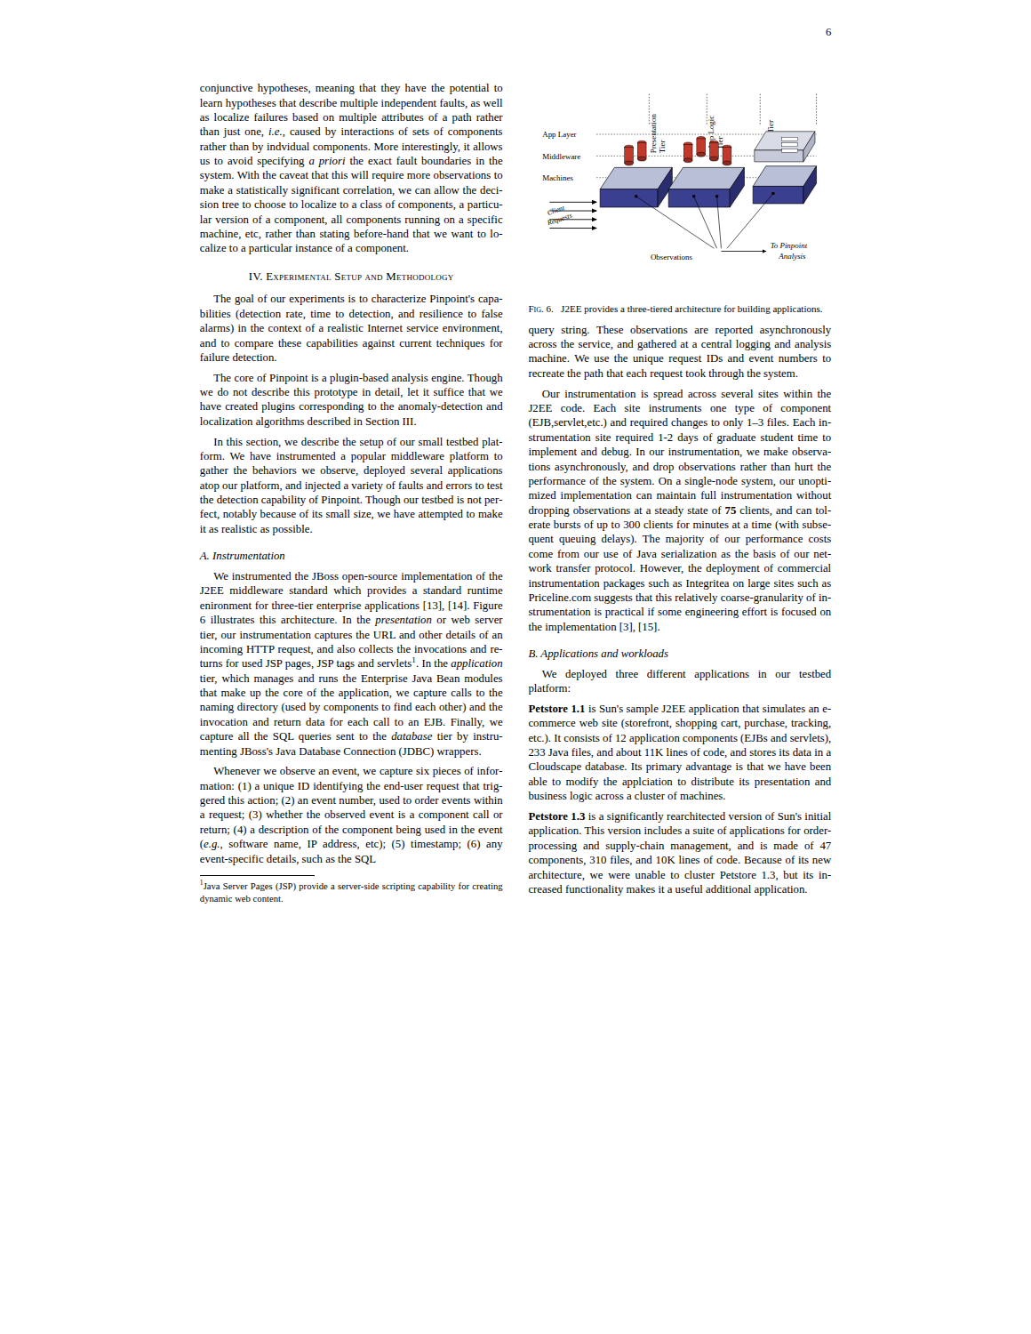6
conjunctive hypotheses, meaning that they have the potential to learn hypotheses that describe multiple independent faults, as well as localize failures based on multiple attributes of a path rather than just one, i.e., caused by interactions of sets of components rather than by indvidual components. More interestingly, it allows us to avoid specifying a priori the exact fault boundaries in the system. With the caveat that this will require more observations to make a statistically significant correlation, we can allow the decision tree to choose to localize to a class of components, a particular version of a component, all components running on a specific machine, etc, rather than stating before-hand that we want to localize to a particular instance of a component.
IV. Experimental Setup and Methodology
The goal of our experiments is to characterize Pinpoint's capabilities (detection rate, time to detection, and resilience to false alarms) in the context of a realistic Internet service environment, and to compare these capabilities against current techniques for failure detection.
The core of Pinpoint is a plugin-based analysis engine. Though we do not describe this prototype in detail, let it suffice that we have created plugins corresponding to the anomaly-detection and localization algorithms described in Section III.
In this section, we describe the setup of our small testbed platform. We have instrumented a popular middleware platform to gather the behaviors we observe, deployed several applications atop our platform, and injected a variety of faults and errors to test the detection capability of Pinpoint. Though our testbed is not perfect, notably because of its small size, we have attempted to make it as realistic as possible.
A. Instrumentation
We instrumented the JBoss open-source implementation of the J2EE middleware standard which provides a standard runtime enironment for three-tier enterprise applications [13], [14]. Figure 6 illustrates this architecture. In the presentation or web server tier, our instrumentation captures the URL and other details of an incoming HTTP request, and also collects the invocations and returns for used JSP pages, JSP tags and servlets1. In the application tier, which manages and runs the Enterprise Java Bean modules that make up the core of the application, we capture calls to the naming directory (used by components to find each other) and the invocation and return data for each call to an EJB. Finally, we capture all the SQL queries sent to the database tier by instrumenting JBoss's Java Database Connection (JDBC) wrappers.
Whenever we observe an event, we capture six pieces of information: (1) a unique ID identifying the end-user request that triggered this action; (2) an event number, used to order events within a request; (3) whether the observed event is a component call or return; (4) a description of the component being used in the event (e.g., software name, IP address, etc); (5) timestamp; (6) any event-specific details, such as the SQL
1Java Server Pages (JSP) provide a server-side scripting capability for creating dynamic web content.
Presentation Tier App Logic Tier DB Tier App Layer Middleware Machines Client Requests Observations To Pinpoint Analysis
Fig. 6. J2EE provides a three-tiered architecture for building applications.
query string. These observations are reported asynchronously across the service, and gathered at a central logging and analysis machine. We use the unique request IDs and event numbers to recreate the path that each request took through the system.
Our instrumentation is spread across several sites within the J2EE code. Each site instruments one type of component (EJB,servlet,etc.) and required changes to only 1–3 files. Each instrumentation site required 1-2 days of graduate student time to implement and debug. In our instrumentation, we make observations asynchronously, and drop observations rather than hurt the performance of the system. On a single-node system, our unoptimized implementation can maintain full instrumentation without dropping observations at a steady state of 75 clients, and can tolerate bursts of up to 300 clients for minutes at a time (with subsequent queuing delays). The majority of our performance costs come from our use of Java serialization as the basis of our network transfer protocol. However, the deployment of commercial instrumentation packages such as Integritea on large sites such as Priceline.com suggests that this relatively coarse-granularity of instrumentation is practical if some engineering effort is focused on the implementation [3], [15].
B. Applications and workloads
We deployed three different applications in our testbed platform:
Petstore 1.1 is Sun's sample J2EE application that simulates an e-commerce web site (storefront, shopping cart, purchase, tracking, etc.). It consists of 12 application components (EJBs and servlets), 233 Java files, and about 11K lines of code, and stores its data in a Cloudscape database. Its primary advantage is that we have been able to modify the applciation to distribute its presentation and business logic across a cluster of machines.
Petstore 1.3 is a significantly rearchitected version of Sun's initial application. This version includes a suite of applications for order-processing and supply-chain management, and is made of 47 components, 310 files, and 10K lines of code. Because of its new architecture, we were unable to cluster Petstore 1.3, but its increased functionality makes it a useful additional application.